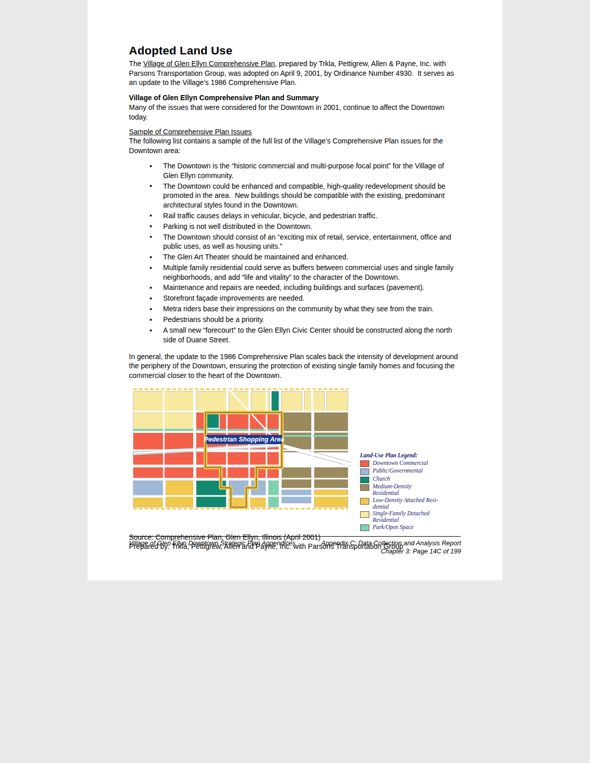Adopted Land Use
The Village of Glen Ellyn Comprehensive Plan, prepared by Trkla, Pettigrew, Allen & Payne, Inc. with Parsons Transportation Group, was adopted on April 9, 2001, by Ordinance Number 4930. It serves as an update to the Village’s 1986 Comprehensive Plan.
Village of Glen Ellyn Comprehensive Plan and Summary
Many of the issues that were considered for the Downtown in 2001, continue to affect the Downtown today.
Sample of Comprehensive Plan Issues
The following list contains a sample of the full list of the Village’s Comprehensive Plan issues for the Downtown area:
The Downtown is the “historic commercial and multi-purpose focal point” for the Village of Glen Ellyn community.
The Downtown could be enhanced and compatible, high-quality redevelopment should be promoted in the area. New buildings should be compatible with the existing, predominant architectural styles found in the Downtown.
Rail traffic causes delays in vehicular, bicycle, and pedestrian traffic.
Parking is not well distributed in the Downtown.
The Downtown should consist of an “exciting mix of retail, service, entertainment, office and public uses, as well as housing units.”
The Glen Art Theater should be maintained and enhanced.
Multiple family residential could serve as buffers between commercial uses and single family neighborhoods, and add “life and vitality” to the character of the Downtown.
Maintenance and repairs are needed, including buildings and surfaces (pavement).
Storefront façade improvements are needed.
Metra riders base their impressions on the community by what they see from the train.
Pedestrians should be a priority.
A small new “forecourt” to the Glen Ellyn Civic Center should be constructed along the north side of Duane Street.
In general, the update to the 1986 Comprehensive Plan scales back the intensity of development around the periphery of the Downtown, ensuring the protection of existing single family homes and focusing the commercial closer to the heart of the Downtown.
Pedestrian Shopping Area
Land-Use Plan Legend:
Downtown Commercial
Public/Governmental
Church
Medium-Density
Residential
Low-Density Attached Resi-
dential
Single-Family Detached
Residential
Park/Open Space
Source: Comprehensive Plan, Glen Ellyn, Illinois (April 2001)
Prepared by: Trkla, Pettigrew, Allen and Payne, Inc. with Parsons Transportation Group
Village of Glen Ellyn Downtown Strategic Plan Appendices
Appendix C: Data Collection and Analysis Report
Chapter 3: Page 14C of 199